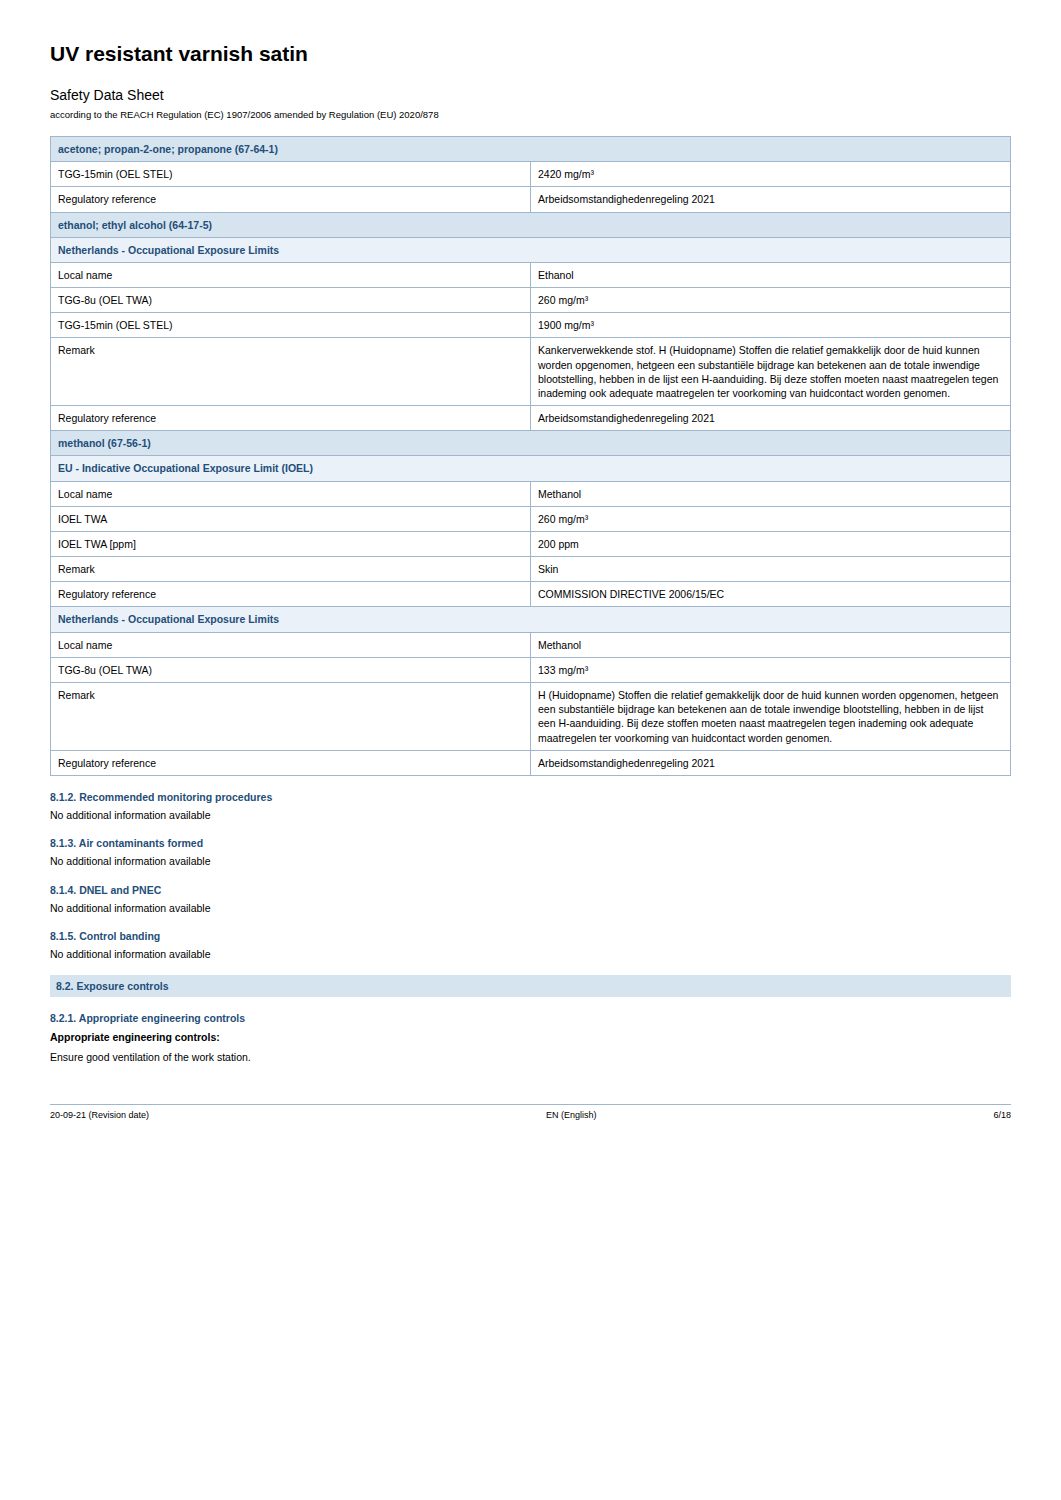UV resistant varnish satin
Safety Data Sheet
according to the REACH Regulation (EC) 1907/2006 amended by Regulation (EU) 2020/878
| acetone; propan-2-one; propanone (67-64-1) |
| TGG-15min (OEL STEL) | 2420 mg/m³ |
| Regulatory reference | Arbeidsomstandighedenregeling 2021 |
| ethanol; ethyl alcohol (64-17-5) |
| Netherlands - Occupational Exposure Limits |
| Local name | Ethanol |
| TGG-8u (OEL TWA) | 260 mg/m³ |
| TGG-15min (OEL STEL) | 1900 mg/m³ |
| Remark | Kankerverwekkende stof. H (Huidopname) Stoffen die relatief gemakkelijk door de huid kunnen worden opgenomen, hetgeen een substantiële bijdrage kan betekenen aan de totale inwendige blootstelling, hebben in de lijst een H-aanduiding. Bij deze stoffen moeten naast maatregelen tegen inademing ook adequate maatregelen ter voorkoming van huidcontact worden genomen. |
| Regulatory reference | Arbeidsomstandighedenregeling 2021 |
| methanol (67-56-1) |
| EU - Indicative Occupational Exposure Limit (IOEL) |
| Local name | Methanol |
| IOEL TWA | 260 mg/m³ |
| IOEL TWA [ppm] | 200 ppm |
| Remark | Skin |
| Regulatory reference | COMMISSION DIRECTIVE 2006/15/EC |
| Netherlands - Occupational Exposure Limits |
| Local name | Methanol |
| TGG-8u (OEL TWA) | 133 mg/m³ |
| Remark | H (Huidopname) Stoffen die relatief gemakkelijk door de huid kunnen worden opgenomen, hetgeen een substantiële bijdrage kan betekenen aan de totale inwendige blootstelling, hebben in de lijst een H-aanduiding. Bij deze stoffen moeten naast maatregelen tegen inademing ook adequate maatregelen ter voorkoming van huidcontact worden genomen. |
| Regulatory reference | Arbeidsomstandighedenregeling 2021 |
8.1.2. Recommended monitoring procedures
No additional information available
8.1.3. Air contaminants formed
No additional information available
8.1.4. DNEL and PNEC
No additional information available
8.1.5. Control banding
No additional information available
8.2. Exposure controls
8.2.1. Appropriate engineering controls
Appropriate engineering controls:
Ensure good ventilation of the work station.
20-09-21 (Revision date) EN (English) 6/18